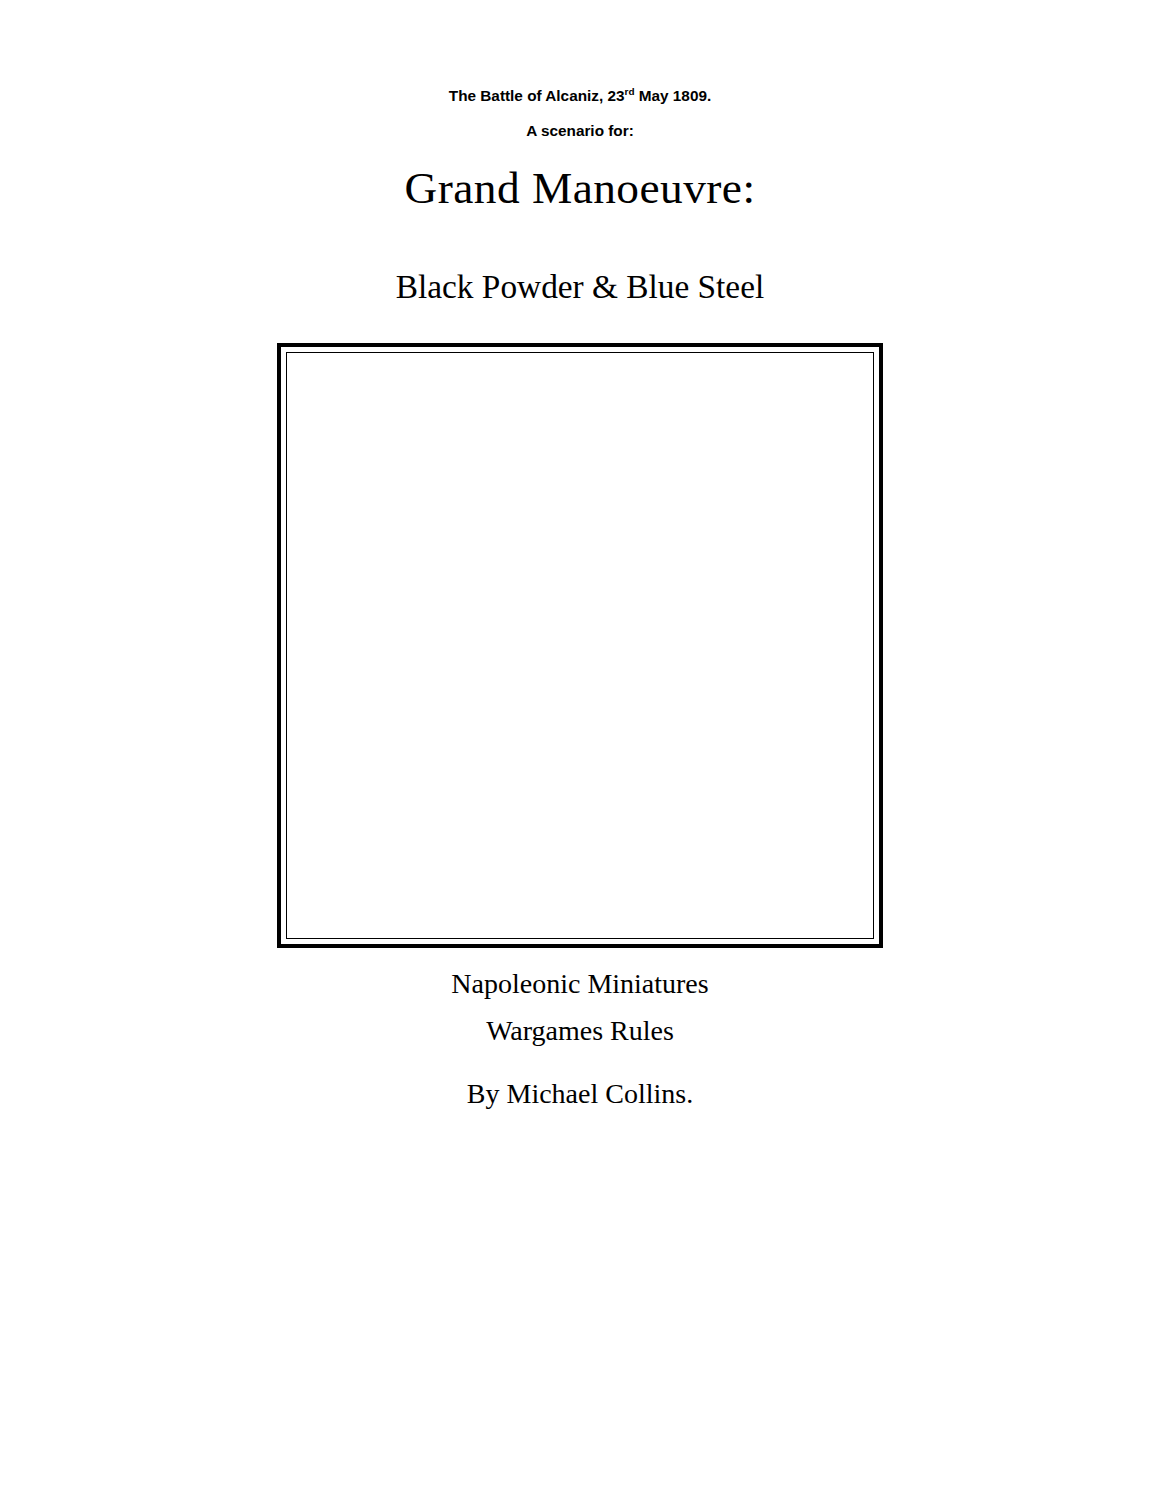The Battle of Alcaniz, 23rd May 1809.
A scenario for:
Grand Manoeuvre:
Black Powder & Blue Steel
Napoleonic Miniatures
Wargames Rules
By Michael Collins.